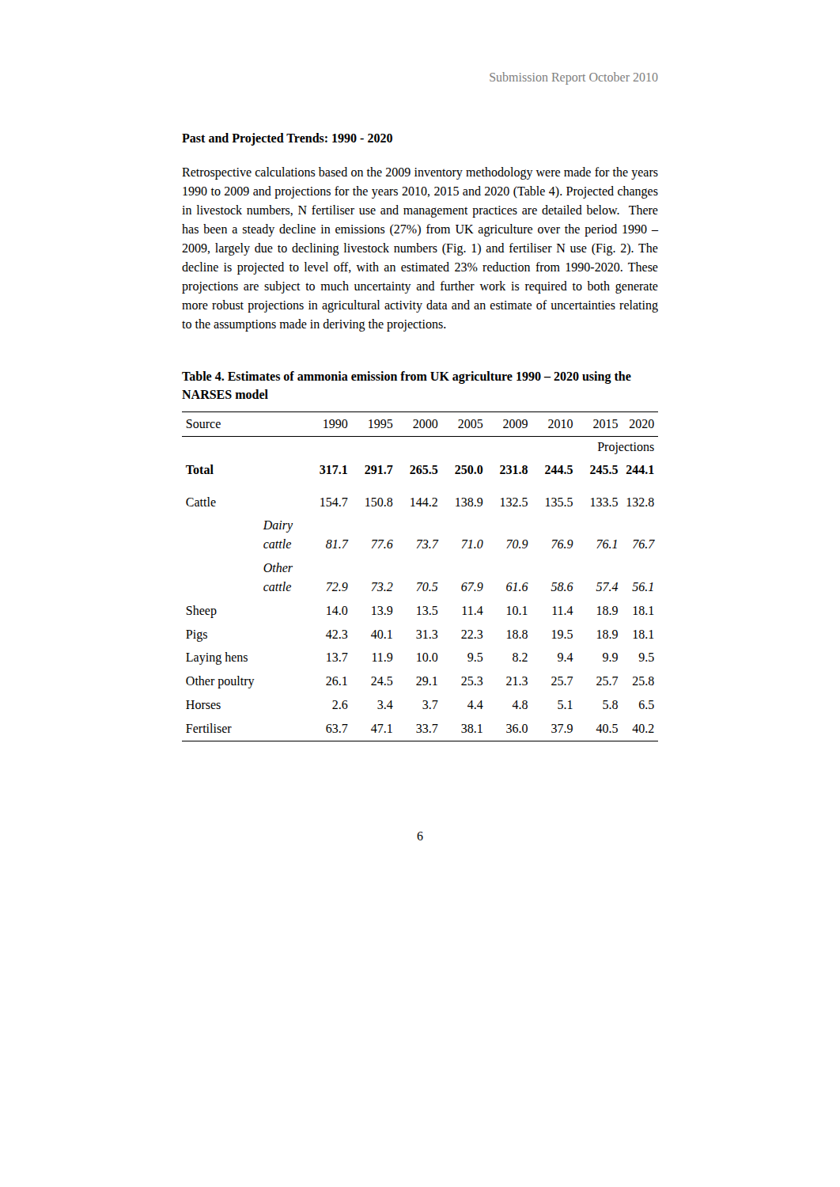Submission Report October 2010
Past and Projected Trends: 1990 - 2020
Retrospective calculations based on the 2009 inventory methodology were made for the years 1990 to 2009 and projections for the years 2010, 2015 and 2020 (Table 4). Projected changes in livestock numbers, N fertiliser use and management practices are detailed below. There has been a steady decline in emissions (27%) from UK agriculture over the period 1990 – 2009, largely due to declining livestock numbers (Fig. 1) and fertiliser N use (Fig. 2). The decline is projected to level off, with an estimated 23% reduction from 1990-2020. These projections are subject to much uncertainty and further work is required to both generate more robust projections in agricultural activity data and an estimate of uncertainties relating to the assumptions made in deriving the projections.
Table 4. Estimates of ammonia emission from UK agriculture 1990 – 2020 using the NARSES model
| Source | 1990 | 1995 | 2000 | 2005 | 2009 | 2010 | 2015 | 2020 |
| --- | --- | --- | --- | --- | --- | --- | --- | --- |
| | Projections |
| Total | 317.1 | 291.7 | 265.5 | 250.0 | 231.8 | 244.5 | 245.5 | 244.1 |
| Cattle | 154.7 | 150.8 | 144.2 | 138.9 | 132.5 | 135.5 | 133.5 | 132.8 |
| | Dairy cattle | 81.7 | 77.6 | 73.7 | 71.0 | 70.9 | 76.9 | 76.1 | 76.7 |
| | Other cattle | 72.9 | 73.2 | 70.5 | 67.9 | 61.6 | 58.6 | 57.4 | 56.1 |
| Sheep | 14.0 | 13.9 | 13.5 | 11.4 | 10.1 | 11.4 | 18.9 | 18.1 |
| Pigs | 42.3 | 40.1 | 31.3 | 22.3 | 18.8 | 19.5 | 18.9 | 18.1 |
| Laying hens | 13.7 | 11.9 | 10.0 | 9.5 | 8.2 | 9.4 | 9.9 | 9.5 |
| Other poultry | 26.1 | 24.5 | 29.1 | 25.3 | 21.3 | 25.7 | 25.7 | 25.8 |
| Horses | 2.6 | 3.4 | 3.7 | 4.4 | 4.8 | 5.1 | 5.8 | 6.5 |
| Fertiliser | 63.7 | 47.1 | 33.7 | 38.1 | 36.0 | 37.9 | 40.5 | 40.2 |
6